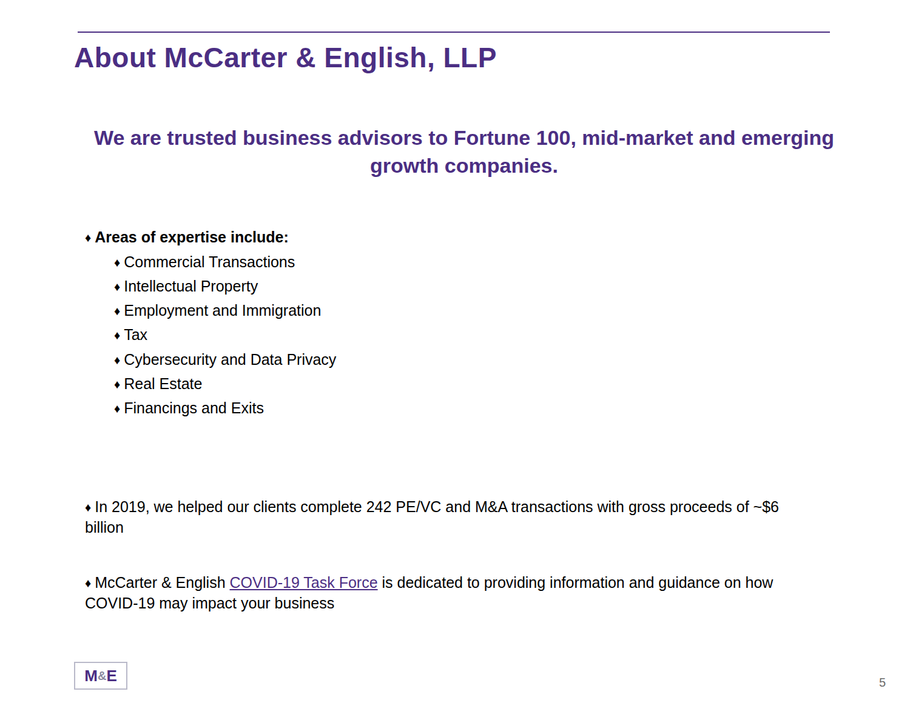About McCarter & English, LLP
We are trusted business advisors to Fortune 100, mid-market and emerging growth companies.
♦Areas of expertise include:
♦Commercial Transactions
♦Intellectual Property
♦Employment and Immigration
♦Tax
♦Cybersecurity and Data Privacy
♦Real Estate
♦Financings and Exits
♦In 2019, we helped our clients complete 242 PE/VC and M&A transactions with gross proceeds of ~$6 billion
♦McCarter & English COVID-19 Task Force is dedicated to providing information and guidance on how COVID-19 may impact your business
M&E
5